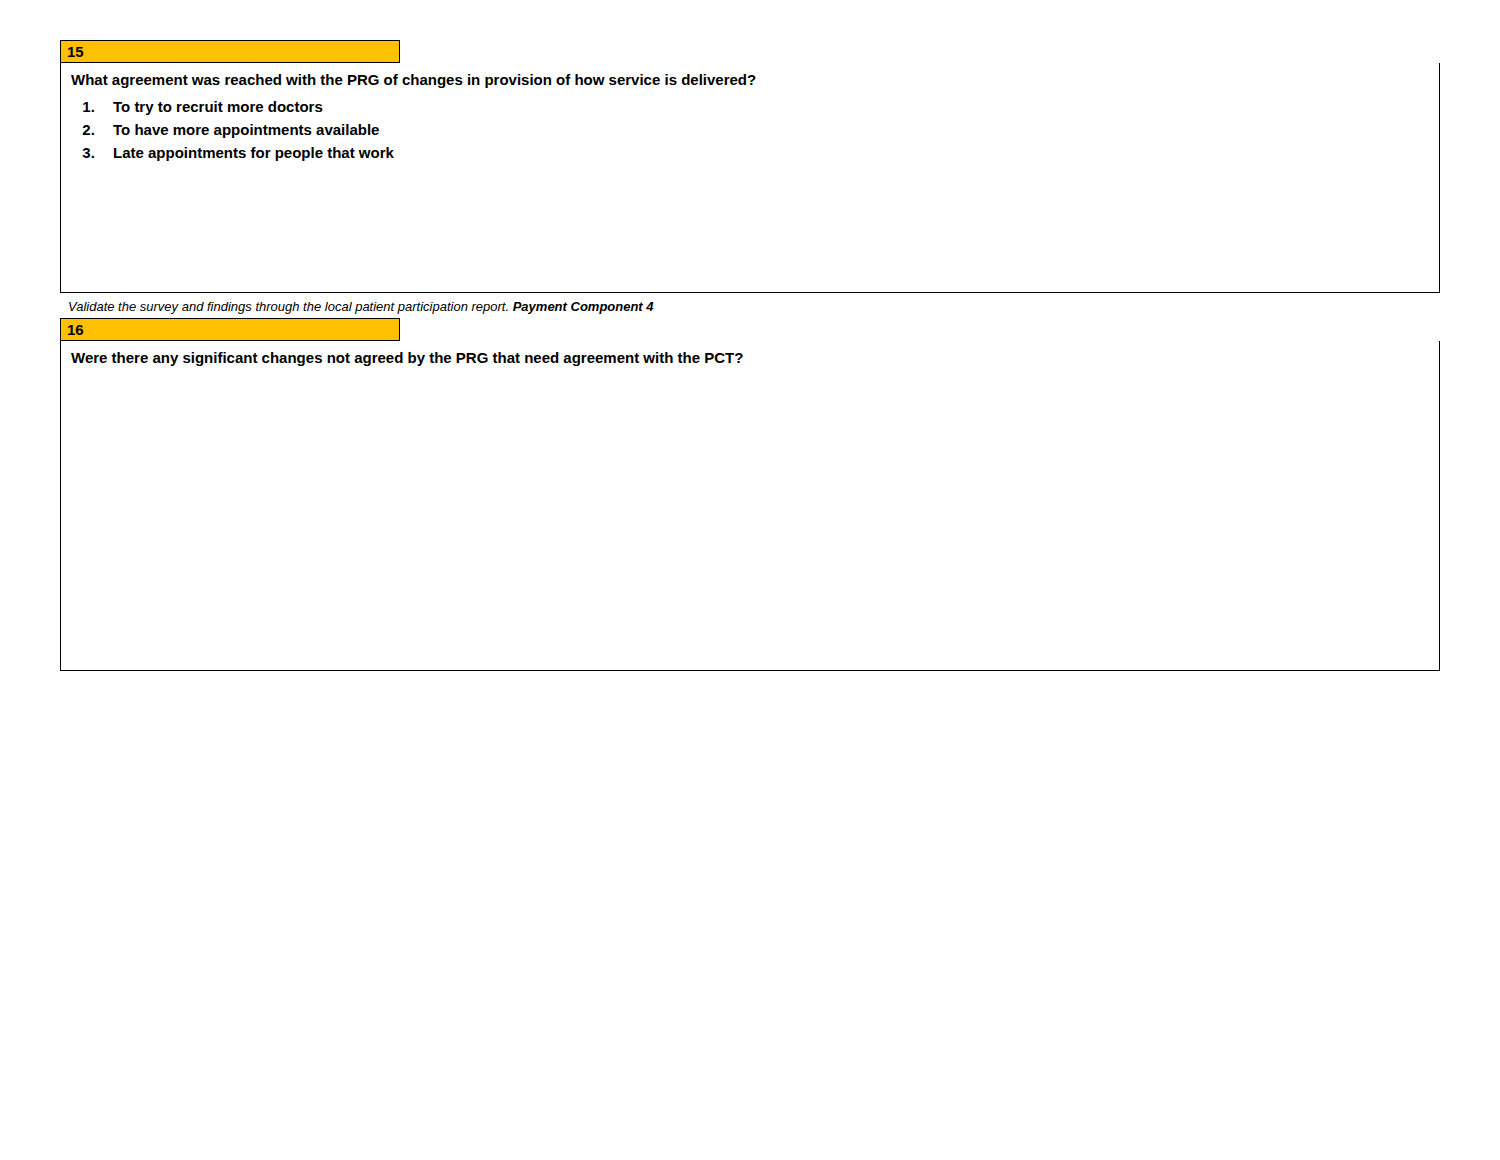15
What agreement was reached with the PRG of changes in provision of how service is delivered?
To try to recruit more doctors
To have more appointments available
Late appointments for people that work
Validate the survey and findings through the local patient participation report. Payment Component 4
16
Were there any significant changes not agreed by the PRG that need agreement with the PCT?